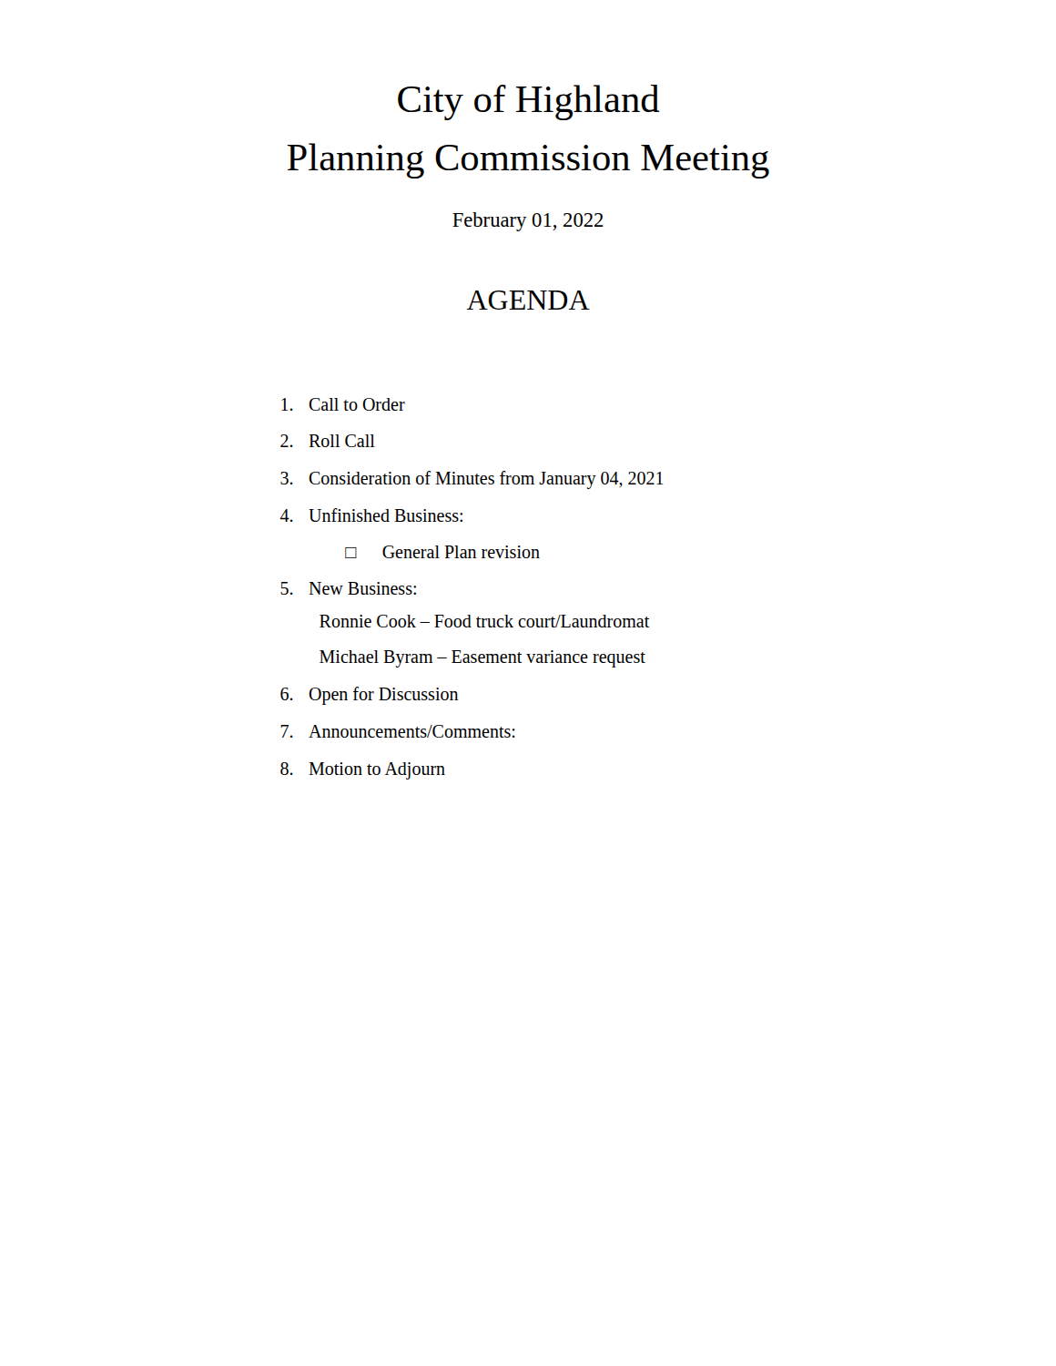City of Highland
Planning Commission Meeting
February 01, 2022
AGENDA
Call to Order
Roll Call
Consideration of Minutes from January 04, 2021
Unfinished Business:
General Plan revision
New Business:
Ronnie Cook – Food truck court/Laundromat
Michael Byram – Easement variance request
Open for Discussion
Announcements/Comments:
Motion to Adjourn